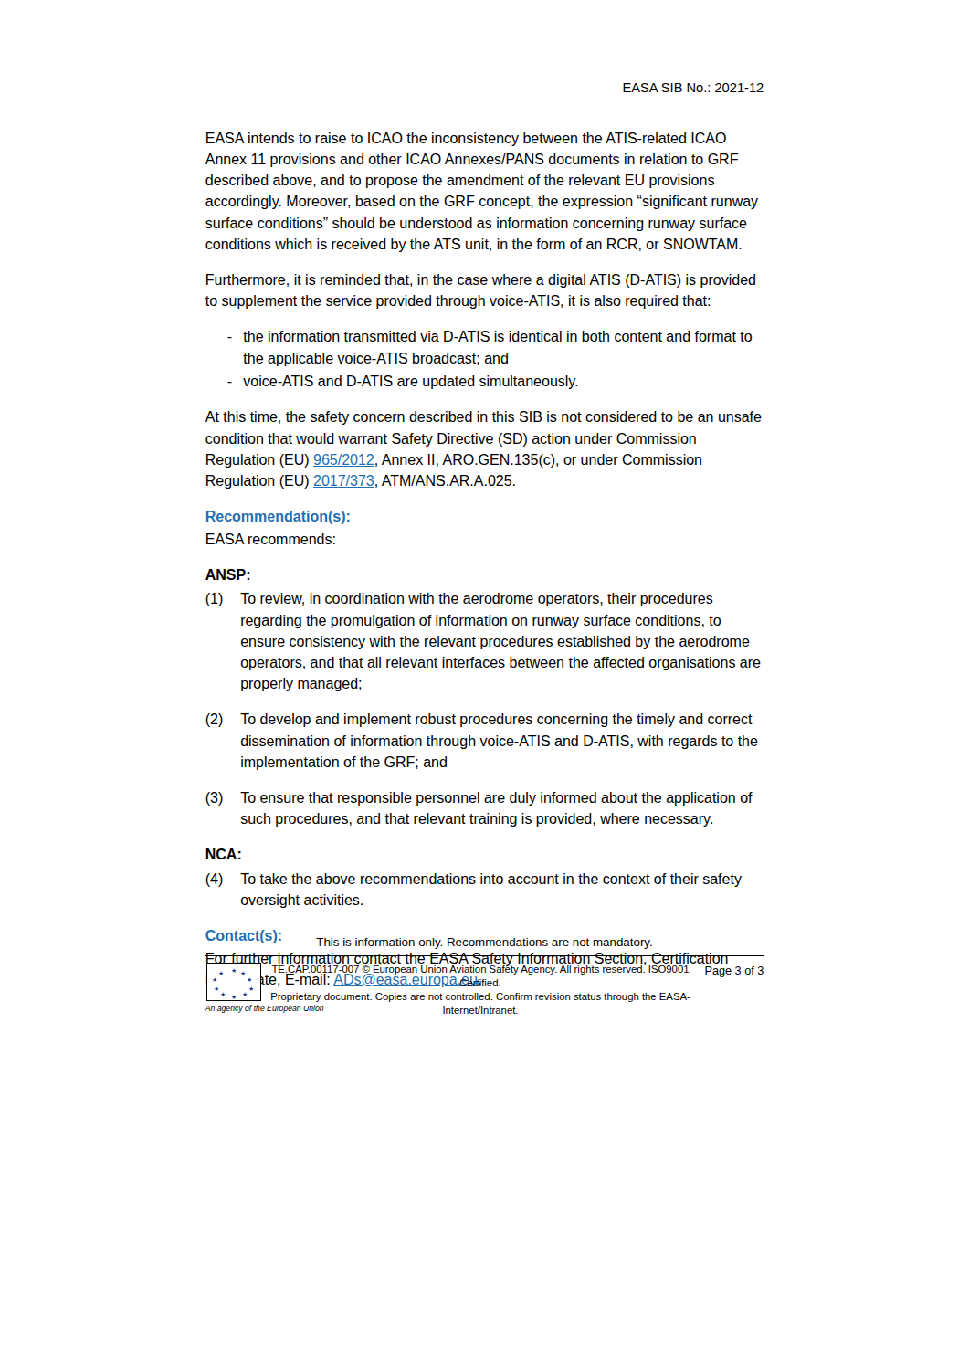EASA SIB No.: 2021-12
EASA intends to raise to ICAO the inconsistency between the ATIS-related ICAO Annex 11 provisions and other ICAO Annexes/PANS documents in relation to GRF described above, and to propose the amendment of the relevant EU provisions accordingly. Moreover, based on the GRF concept, the expression “significant runway surface conditions” should be understood as information concerning runway surface conditions which is received by the ATS unit, in the form of an RCR, or SNOWTAM.
Furthermore, it is reminded that, in the case where a digital ATIS (D-ATIS) is provided to supplement the service provided through voice-ATIS, it is also required that:
the information transmitted via D-ATIS is identical in both content and format to the applicable voice-ATIS broadcast; and
voice-ATIS and D-ATIS are updated simultaneously.
At this time, the safety concern described in this SIB is not considered to be an unsafe condition that would warrant Safety Directive (SD) action under Commission Regulation (EU) 965/2012, Annex II, ARO.GEN.135(c), or under Commission Regulation (EU) 2017/373, ATM/ANS.AR.A.025.
Recommendation(s):
EASA recommends:
ANSP:
To review, in coordination with the aerodrome operators, their procedures regarding the promulgation of information on runway surface conditions, to ensure consistency with the relevant procedures established by the aerodrome operators, and that all relevant interfaces between the affected organisations are properly managed;
To develop and implement robust procedures concerning the timely and correct dissemination of information through voice-ATIS and D-ATIS, with regards to the implementation of the GRF; and
To ensure that responsible personnel are duly informed about the application of such procedures, and that relevant training is provided, where necessary.
NCA:
To take the above recommendations into account in the context of their safety oversight activities.
Contact(s):
For further information contact the EASA Safety Information Section, Certification Directorate, E-mail: ADs@easa.europa.eu.
This is information only. Recommendations are not mandatory.
★ ★ ★ ★ ★ ★ ★ ★ ★ ★
An agency of the European Union
TE.CAP.00117-007 © European Union Aviation Safety Agency. All rights reserved. ISO9001 Certified.
Proprietary document. Copies are not controlled. Confirm revision status through the EASA-Internet/Intranet.
Page 3 of 3